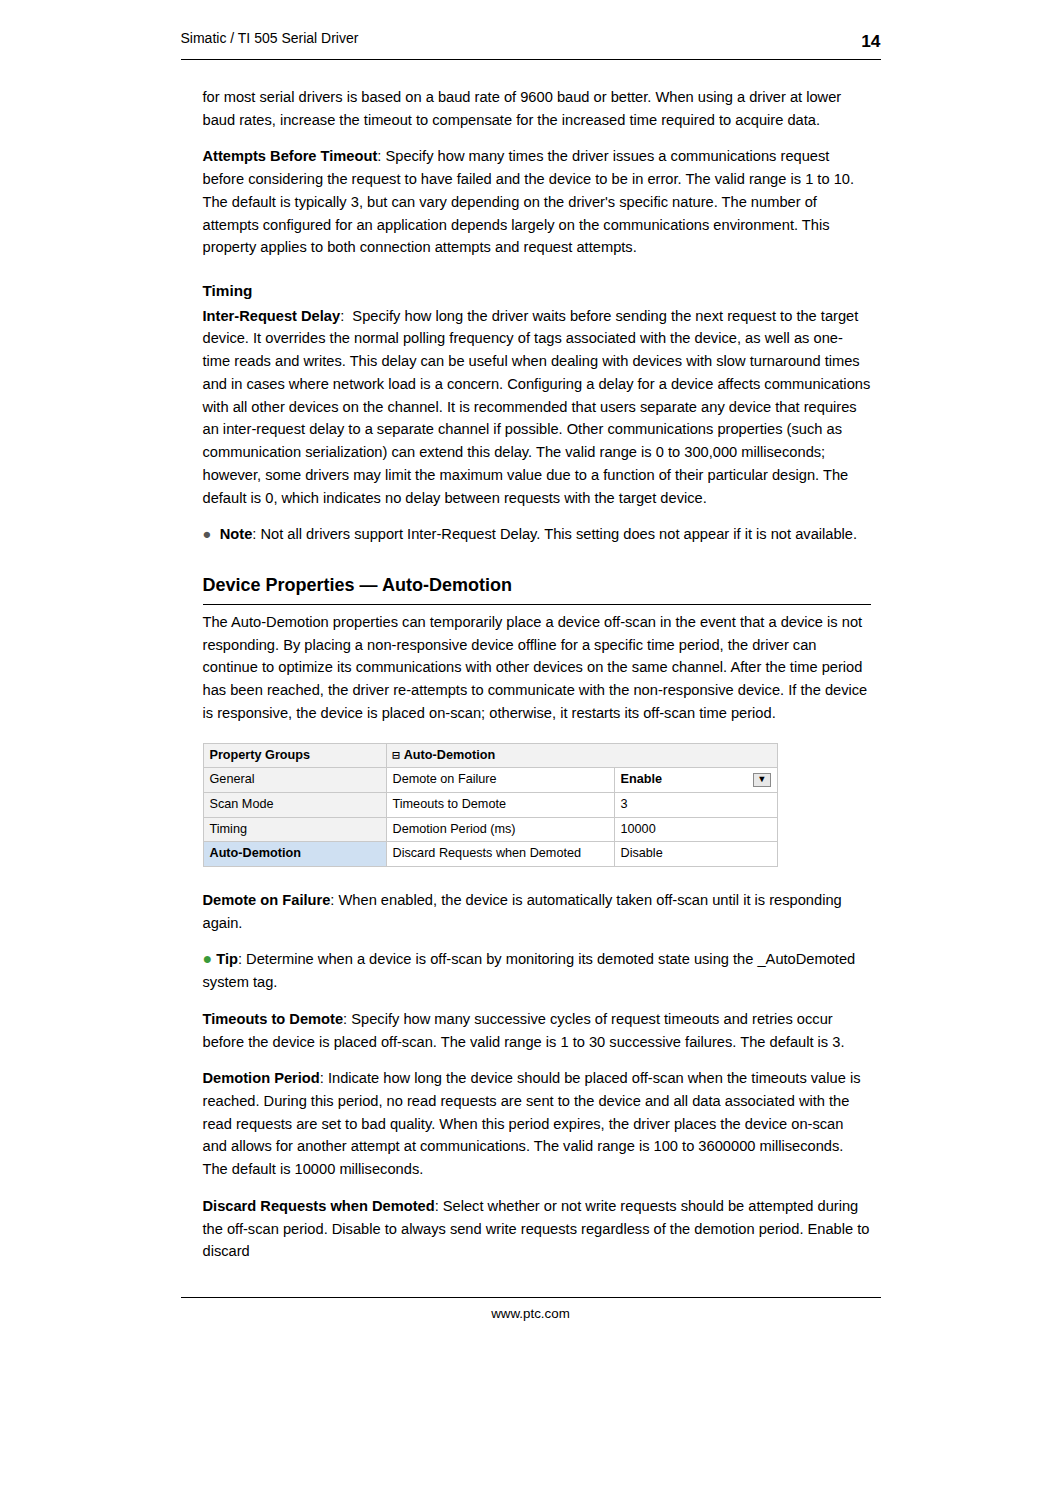Simatic / TI 505 Serial Driver
14
for most serial drivers is based on a baud rate of 9600 baud or better. When using a driver at lower baud rates, increase the timeout to compensate for the increased time required to acquire data.
Attempts Before Timeout: Specify how many times the driver issues a communications request before considering the request to have failed and the device to be in error. The valid range is 1 to 10. The default is typically 3, but can vary depending on the driver's specific nature. The number of attempts configured for an application depends largely on the communications environment. This property applies to both connection attempts and request attempts.
Timing
Inter-Request Delay: Specify how long the driver waits before sending the next request to the target device. It overrides the normal polling frequency of tags associated with the device, as well as one-time reads and writes. This delay can be useful when dealing with devices with slow turnaround times and in cases where network load is a concern. Configuring a delay for a device affects communications with all other devices on the channel. It is recommended that users separate any device that requires an inter-request delay to a separate channel if possible. Other communications properties (such as communication serialization) can extend this delay. The valid range is 0 to 300,000 milliseconds; however, some drivers may limit the maximum value due to a function of their particular design. The default is 0, which indicates no delay between requests with the target device.
● Note: Not all drivers support Inter-Request Delay. This setting does not appear if it is not available.
Device Properties — Auto-Demotion
The Auto-Demotion properties can temporarily place a device off-scan in the event that a device is not responding. By placing a non-responsive device offline for a specific time period, the driver can continue to optimize its communications with other devices on the same channel. After the time period has been reached, the driver re-attempts to communicate with the non-responsive device. If the device is responsive, the device is placed on-scan; otherwise, it restarts its off-scan time period.
| Property Groups | ⊟ Auto-Demotion |
| General | Demote on Failure | Enable ▼ |
| Scan Mode | Timeouts to Demote | 3 |
| Timing | Demotion Period (ms) | 10000 |
| Auto-Demotion | Discard Requests when Demoted | Disable |
Demote on Failure: When enabled, the device is automatically taken off-scan until it is responding again.
● Tip: Determine when a device is off-scan by monitoring its demoted state using the _AutoDemoted system tag.
Timeouts to Demote: Specify how many successive cycles of request timeouts and retries occur before the device is placed off-scan. The valid range is 1 to 30 successive failures. The default is 3.
Demotion Period: Indicate how long the device should be placed off-scan when the timeouts value is reached. During this period, no read requests are sent to the device and all data associated with the read requests are set to bad quality. When this period expires, the driver places the device on-scan and allows for another attempt at communications. The valid range is 100 to 3600000 milliseconds. The default is 10000 milliseconds.
Discard Requests when Demoted: Select whether or not write requests should be attempted during the off-scan period. Disable to always send write requests regardless of the demotion period. Enable to discard
www.ptc.com